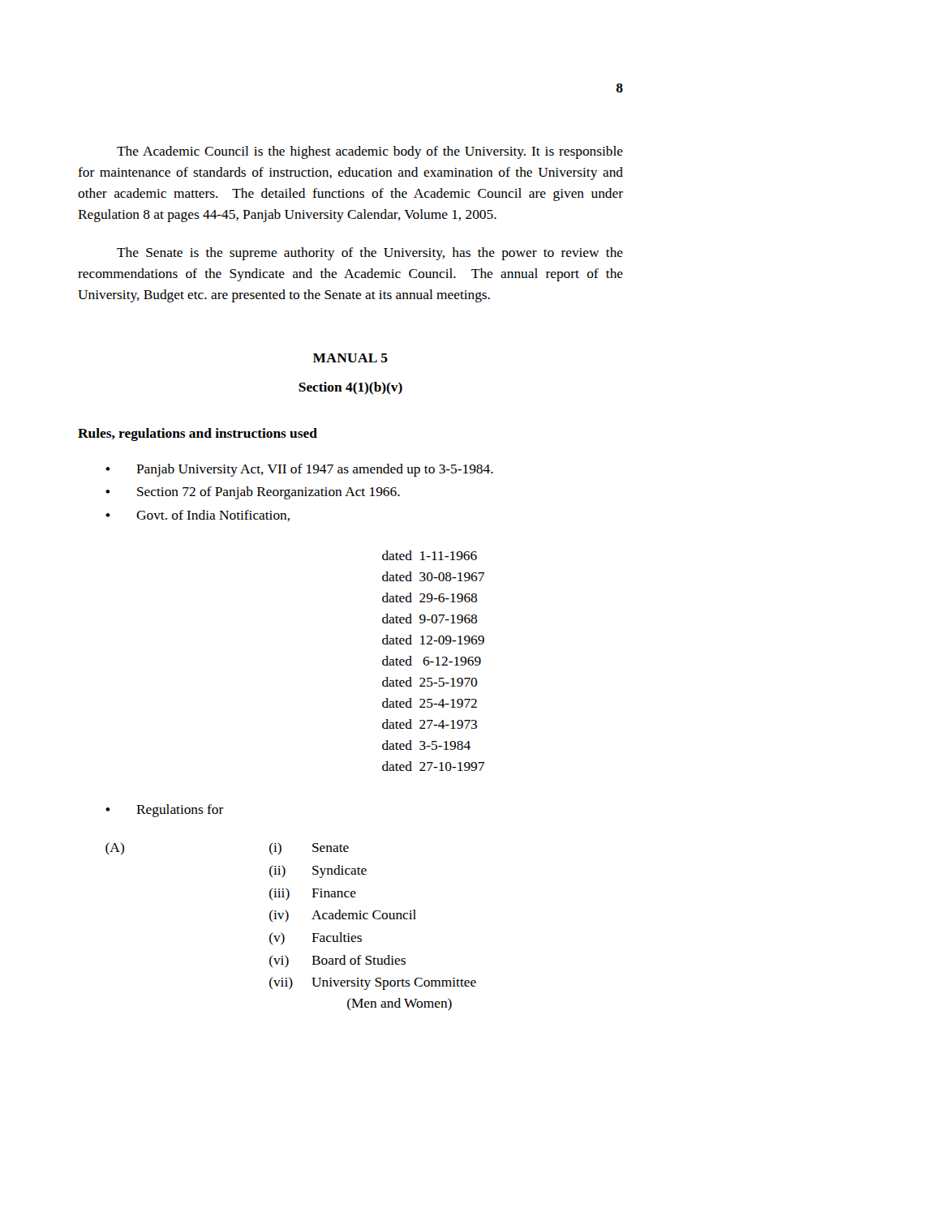8
The Academic Council is the highest academic body of the University. It is responsible for maintenance of standards of instruction, education and examination of the University and other academic matters. The detailed functions of the Academic Council are given under Regulation 8 at pages 44-45, Panjab University Calendar, Volume 1, 2005.
The Senate is the supreme authority of the University, has the power to review the recommendations of the Syndicate and the Academic Council. The annual report of the University, Budget etc. are presented to the Senate at its annual meetings.
MANUAL 5
Section 4(1)(b)(v)
Rules, regulations and instructions used
Panjab University Act, VII of 1947 as amended up to 3-5-1984.
Section 72 of Panjab Reorganization Act 1966.
Govt. of India Notification,
dated 1-11-1966
dated 30-08-1967
dated 29-6-1968
dated 9-07-1968
dated 12-09-1969
dated 6-12-1969
dated 25-5-1970
dated 25-4-1972
dated 27-4-1973
dated 3-5-1984
dated 27-10-1997
Regulations for
| (A) | (i) | Senate |
| | (ii) | Syndicate |
| | (iii) | Finance |
| | (iv) | Academic Council |
| | (v) | Faculties |
| | (vi) | Board of Studies |
| | (vii) | University Sports Committee (Men and Women) |